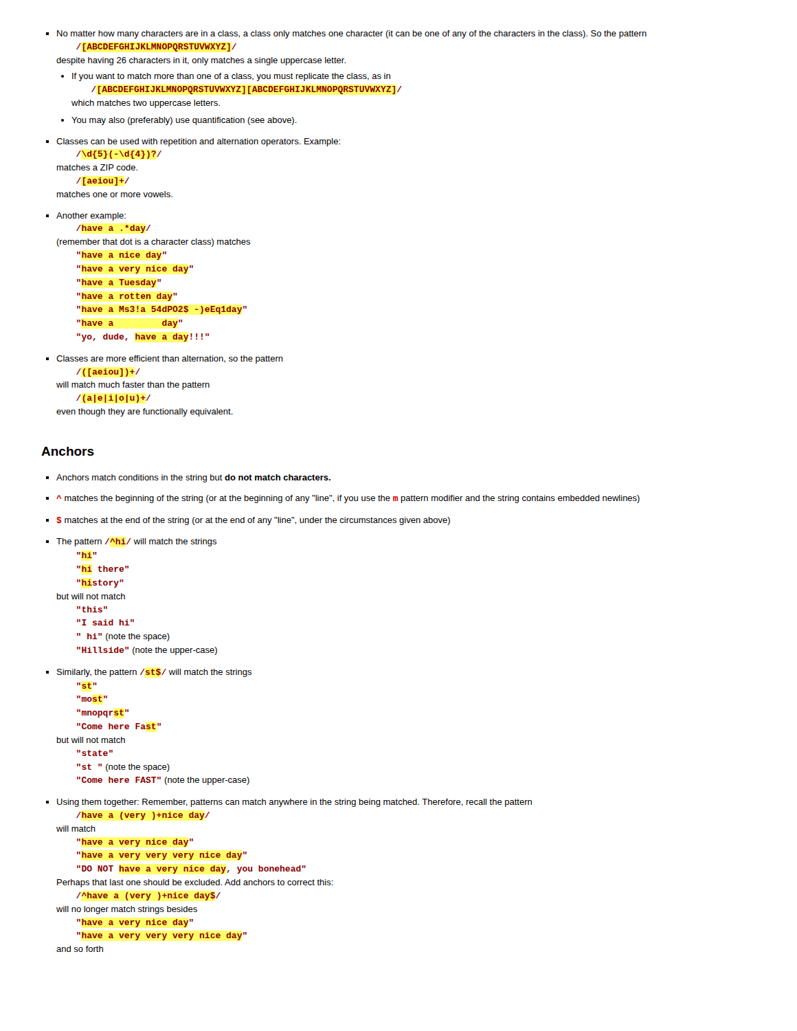No matter how many characters are in a class, a class only matches one character (it can be one of any of the characters in the class). So the pattern
/[ABCDEFGHIJKLMNOPQRSTUVWXYZ]/
despite having 26 characters in it, only matches a single uppercase letter.
If you want to match more than one of a class, you must replicate the class, as in
/[ABCDEFGHIJKLMNOPQRSTUVWXYZ][ABCDEFGHIJKLMNOPQRSTUVWXYZ]/
which matches two uppercase letters.
You may also (preferably) use quantification (see above).
Classes can be used with repetition and alternation operators. Example:
/\d{5}(-\d{4})?/
matches a ZIP code.
/[aeiou]+/
matches one or more vowels.
Another example:
/have a .*day/
(remember that dot is a character class) matches
"have a nice day"
"have a very nice day"
"have a Tues day"
"have a rotten day"
"have a Ms3!a 54dPO2$ -)eEq1day"
"have a day"
"yo, dude, have a day!!!"
Classes are more efficient than alternation, so the pattern
/([aeiou])+/
will match much faster than the pattern
/(a|e|i|o|u)+/
even though they are functionally equivalent.
Anchors
Anchors match conditions in the string but do not match characters.
^ matches the beginning of the string (or at the beginning of any "line", if you use the m pattern modifier and the string contains embedded newlines)
$ matches at the end of the string (or at the end of any "line", under the circumstances given above)
The pattern /^hi/ will match the strings
"hi"
"hi there"
"hi story"
but will not match
"this"
"I said hi"
" hi" (note the space)
"Hillside" (note the upper-case)
Similarly, the pattern /st$/ will match the strings
"st "
"mo st"
"mnopqr st"
"Come here Fa st"
but will not match
"state"
"st " (note the space)
"Come here FAST" (note the upper-case)
Using them together: Remember, patterns can match anywhere in the string being matched. Therefore, recall the pattern
/have a (very )+nice day/
will match
"have a very nice day"
"have a very very very nice day"
"DO NOT have a very nice day, you bonehead"
Perhaps that last one should be excluded. Add anchors to correct this:
/^have a (very )+nice day$/
will no longer match strings besides
" have a very nice day"
" have a very very very nice day "
and so forth